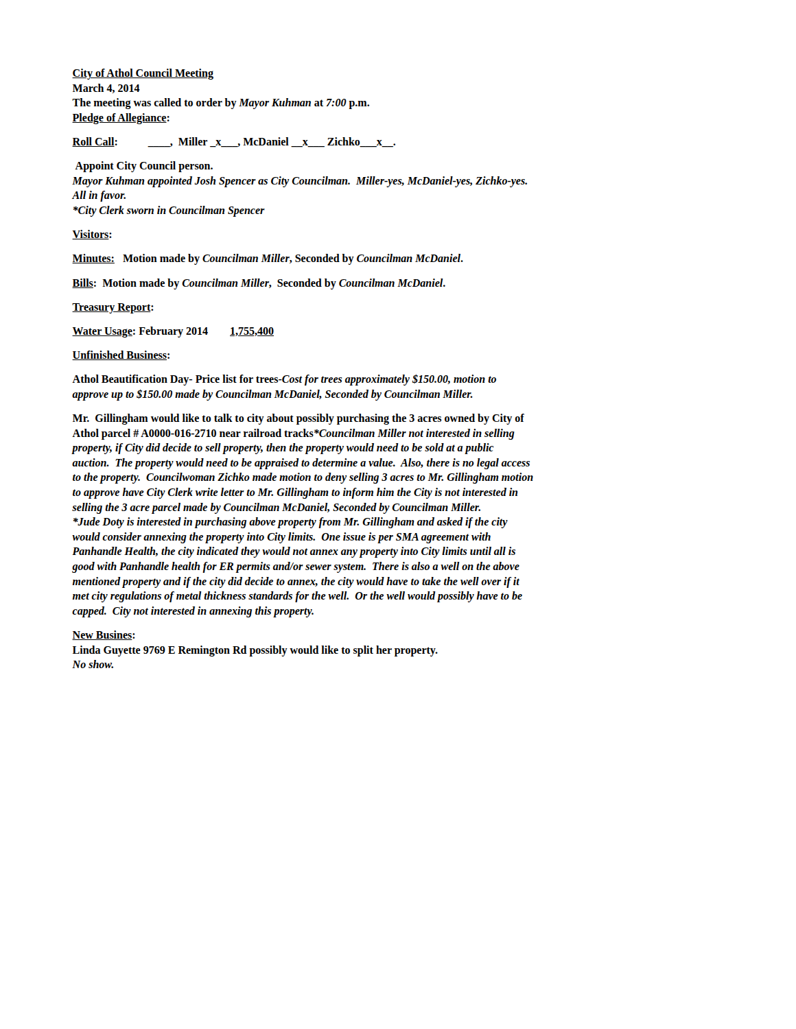City of Athol Council Meeting
March 4, 2014
The meeting was called to order by Mayor Kuhman at 7:00 p.m.
Pledge of Allegiance:
Roll Call: ____, Miller _x___, McDaniel __x___ Zichko___x__.
Appoint City Council person.
Mayor Kuhman appointed Josh Spencer as City Councilman. Miller-yes, McDaniel-yes, Zichko-yes. All in favor.
*City Clerk sworn in Councilman Spencer
Visitors:
Minutes: Motion made by Councilman Miller, Seconded by Councilman McDaniel.
Bills: Motion made by Councilman Miller, Seconded by Councilman McDaniel.
Treasury Report:
Water Usage: February 2014 1,755,400
Unfinished Business:
Athol Beautification Day- Price list for trees-Cost for trees approximately $150.00, motion to approve up to $150.00 made by Councilman McDaniel, Seconded by Councilman Miller.
Mr. Gillingham would like to talk to city about possibly purchasing the 3 acres owned by City of Athol parcel # A0000-016-2710 near railroad tracks*Councilman Miller not interested in selling property, if City did decide to sell property, then the property would need to be sold at a public auction. The property would need to be appraised to determine a value. Also, there is no legal access to the property. Councilwoman Zichko made motion to deny selling 3 acres to Mr. Gillingham motion to approve have City Clerk write letter to Mr. Gillingham to inform him the City is not interested in selling the 3 acre parcel made by Councilman McDaniel, Seconded by Councilman Miller.
*Jude Doty is interested in purchasing above property from Mr. Gillingham and asked if the city would consider annexing the property into City limits. One issue is per SMA agreement with Panhandle Health, the city indicated they would not annex any property into City limits until all is good with Panhandle health for ER permits and/or sewer system. There is also a well on the above mentioned property and if the city did decide to annex, the city would have to take the well over if it met city regulations of metal thickness standards for the well. Or the well would possibly have to be capped. City not interested in annexing this property.
New Busines:
Linda Guyette 9769 E Remington Rd possibly would like to split her property.
No show.